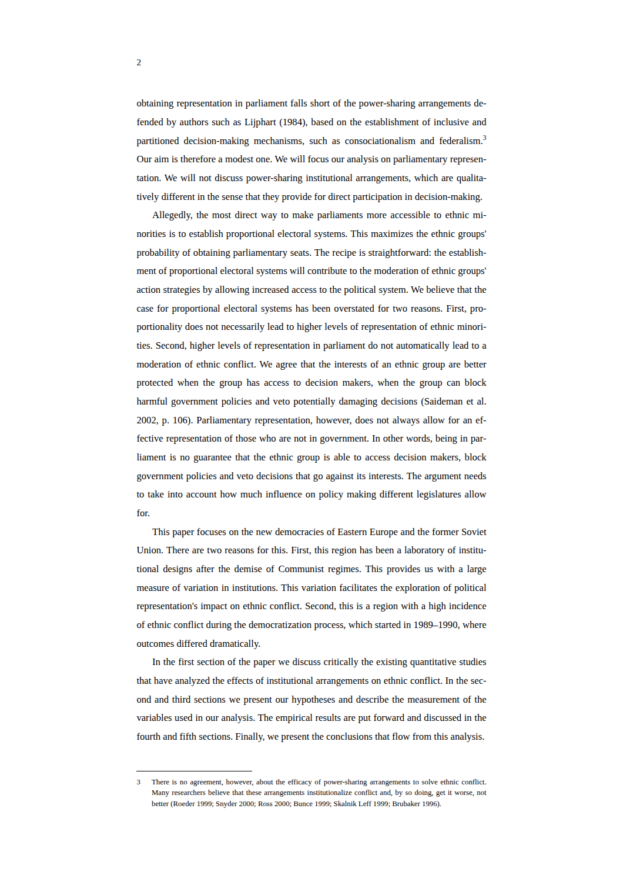2
obtaining representation in parliament falls short of the power-sharing arrangements defended by authors such as Lijphart (1984), based on the establishment of inclusive and partitioned decision-making mechanisms, such as consociationalism and federalism.3 Our aim is therefore a modest one. We will focus our analysis on parliamentary representation. We will not discuss power-sharing institutional arrangements, which are qualitatively different in the sense that they provide for direct participation in decision-making.
Allegedly, the most direct way to make parliaments more accessible to ethnic minorities is to establish proportional electoral systems. This maximizes the ethnic groups' probability of obtaining parliamentary seats. The recipe is straightforward: the establishment of proportional electoral systems will contribute to the moderation of ethnic groups' action strategies by allowing increased access to the political system. We believe that the case for proportional electoral systems has been overstated for two reasons. First, proportionality does not necessarily lead to higher levels of representation of ethnic minorities. Second, higher levels of representation in parliament do not automatically lead to a moderation of ethnic conflict. We agree that the interests of an ethnic group are better protected when the group has access to decision makers, when the group can block harmful government policies and veto potentially damaging decisions (Saideman et al. 2002, p. 106). Parliamentary representation, however, does not always allow for an effective representation of those who are not in government. In other words, being in parliament is no guarantee that the ethnic group is able to access decision makers, block government policies and veto decisions that go against its interests. The argument needs to take into account how much influence on policy making different legislatures allow for.
This paper focuses on the new democracies of Eastern Europe and the former Soviet Union. There are two reasons for this. First, this region has been a laboratory of institutional designs after the demise of Communist regimes. This provides us with a large measure of variation in institutions. This variation facilitates the exploration of political representation's impact on ethnic conflict. Second, this is a region with a high incidence of ethnic conflict during the democratization process, which started in 1989–1990, where outcomes differed dramatically.
In the first section of the paper we discuss critically the existing quantitative studies that have analyzed the effects of institutional arrangements on ethnic conflict. In the second and third sections we present our hypotheses and describe the measurement of the variables used in our analysis. The empirical results are put forward and discussed in the fourth and fifth sections. Finally, we present the conclusions that flow from this analysis.
3
There is no agreement, however, about the efficacy of power-sharing arrangements to solve ethnic conflict. Many researchers believe that these arrangements institutionalize conflict and, by so doing, get it worse, not better (Roeder 1999; Snyder 2000; Ross 2000; Bunce 1999; Skalnik Leff 1999; Brubaker 1996).